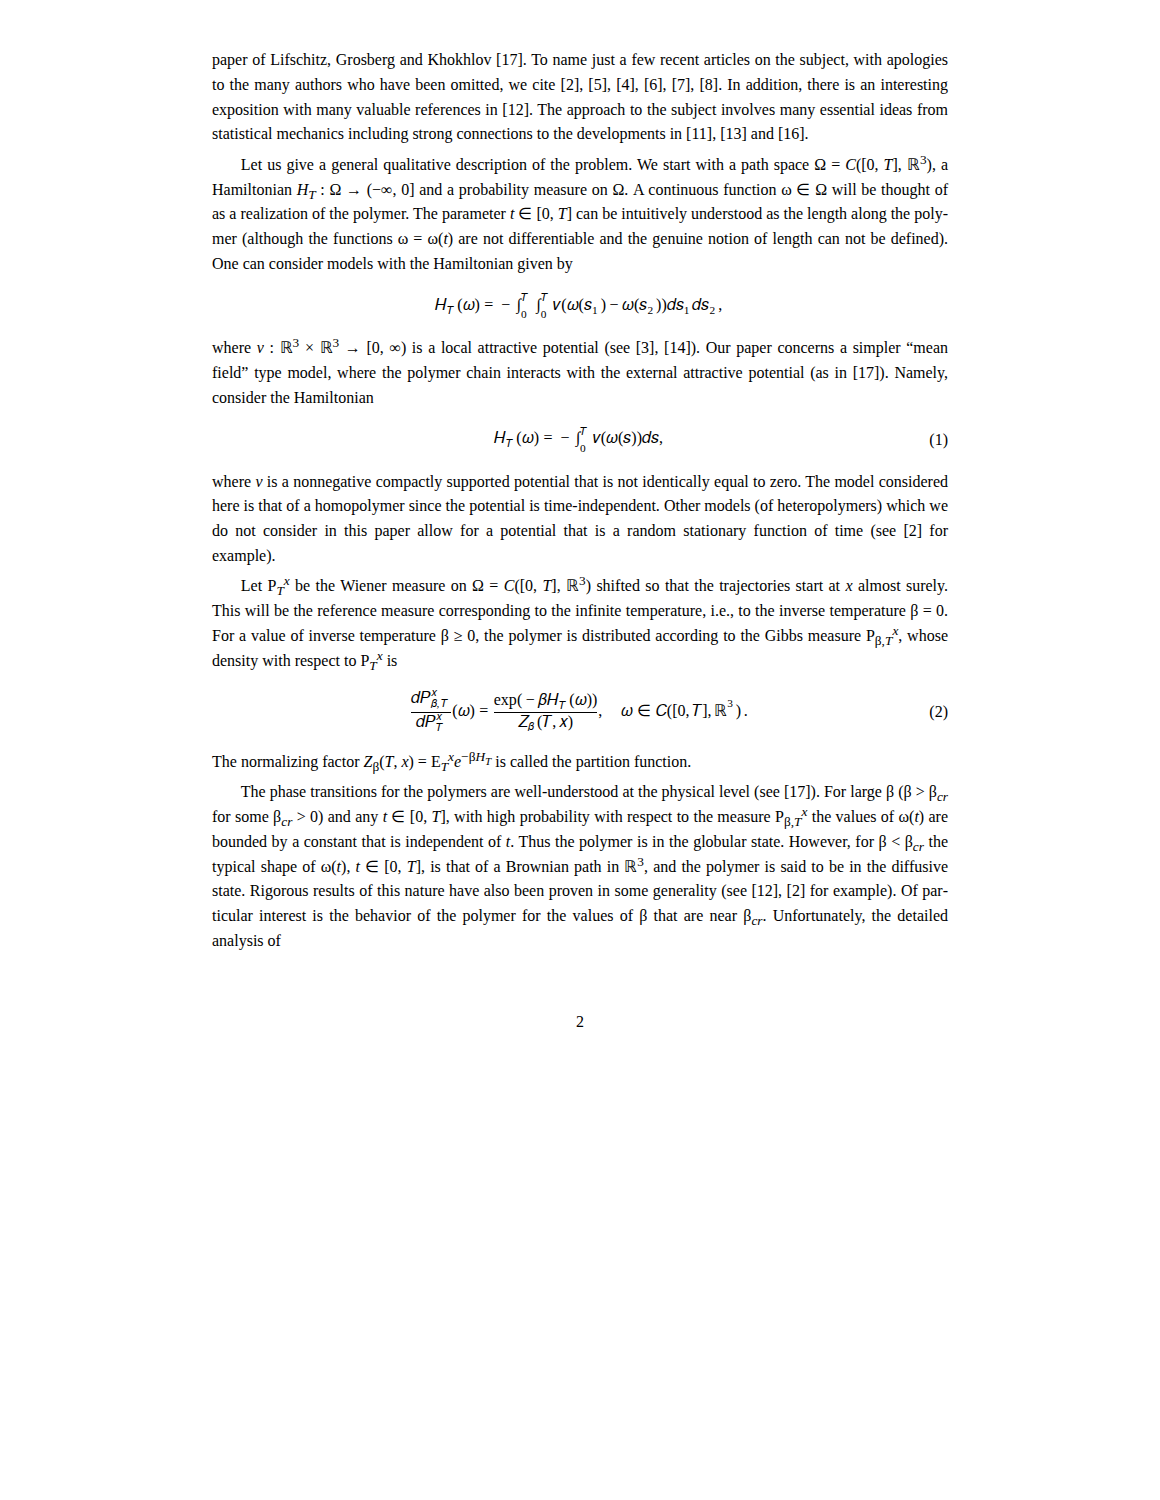paper of Lifschitz, Grosberg and Khokhlov [17]. To name just a few recent articles on the subject, with apologies to the many authors who have been omitted, we cite [2], [5], [4], [6], [7], [8]. In addition, there is an interesting exposition with many valuable references in [12]. The approach to the subject involves many essential ideas from statistical mechanics including strong connections to the developments in [11], [13] and [16].
Let us give a general qualitative description of the problem. We start with a path space Ω = C([0, T], ℝ3), a Hamiltonian HT : Ω → (−∞, 0] and a probability measure on Ω. A continuous function ω ∈ Ω will be thought of as a realization of the polymer. The parameter t ∈ [0, T] can be intuitively understood as the length along the polymer (although the functions ω = ω(t) are not differentiable and the genuine notion of length can not be defined). One can consider models with the Hamiltonian given by
HT (ω) = − ∫0T ∫0T v(ω(s1) − ω(s2)) ds1 ds2 ,
where v : ℝ3 × ℝ3 → [0, ∞) is a local attractive potential (see [3], [14]). Our paper concerns a simpler “mean field” type model, where the polymer chain interacts with the external attractive potential (as in [17]). Namely, consider the Hamiltonian
HT (ω) = − ∫0T v(ω(s)) ds , (1)
where v is a nonnegative compactly supported potential that is not identically equal to zero. The model considered here is that of a homopolymer since the potential is time-independent. Other models (of heteropolymers) which we do not consider in this paper allow for a potential that is a random stationary function of time (see [2] for example).
Let PTx be the Wiener measure on Ω = C([0, T], ℝ3) shifted so that the trajectories start at x almost surely. This will be the reference measure corresponding to the infinite temperature, i.e., to the inverse temperature β = 0. For a value of inverse temperature β ≥ 0, the polymer is distributed according to the Gibbs measure Pβ,Tx, whose density with respect to PTx is
dPβ,Tx dPTx (ω) = exp(−βHT(ω)) Zβ(T,x) , ω∈C([0,T],ℝ3) . (2)
The normalizing factor Zβ(T, x) = ETxe−βHT is called the partition function.
The phase transitions for the polymers are well-understood at the physical level (see [17]). For large β (β > βcr for some βcr > 0) and any t ∈ [0, T], with high probability with respect to the measure Pβ,Tx the values of ω(t) are bounded by a constant that is independent of t. Thus the polymer is in the globular state. However, for β < βcr the typical shape of ω(t), t ∈ [0, T], is that of a Brownian path in ℝ3, and the polymer is said to be in the diffusive state. Rigorous results of this nature have also been proven in some generality (see [12], [2] for example). Of particular interest is the behavior of the polymer for the values of β that are near βcr. Unfortunately, the detailed analysis of
2